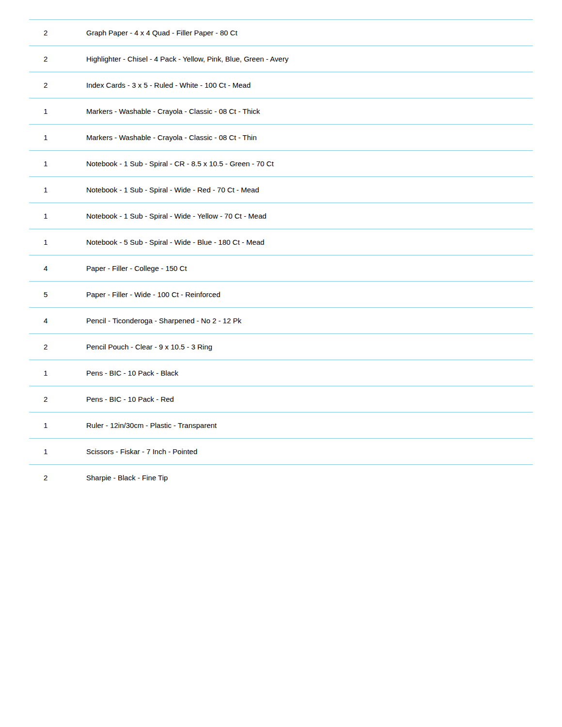| 2 | Graph Paper - 4 x 4 Quad - Filler Paper - 80 Ct |
| 2 | Highlighter - Chisel - 4 Pack - Yellow, Pink, Blue, Green - Avery |
| 2 | Index Cards - 3 x 5 - Ruled - White - 100 Ct - Mead |
| 1 | Markers - Washable - Crayola - Classic - 08 Ct - Thick |
| 1 | Markers - Washable - Crayola - Classic - 08 Ct - Thin |
| 1 | Notebook - 1 Sub - Spiral - CR - 8.5 x 10.5 - Green - 70 Ct |
| 1 | Notebook - 1 Sub - Spiral - Wide - Red - 70 Ct - Mead |
| 1 | Notebook - 1 Sub - Spiral - Wide - Yellow - 70 Ct - Mead |
| 1 | Notebook - 5 Sub - Spiral - Wide - Blue - 180 Ct - Mead |
| 4 | Paper - Filler - College - 150 Ct |
| 5 | Paper - Filler - Wide - 100 Ct - Reinforced |
| 4 | Pencil - Ticonderoga - Sharpened - No 2 - 12 Pk |
| 2 | Pencil Pouch - Clear - 9 x 10.5 - 3 Ring |
| 1 | Pens - BIC - 10 Pack - Black |
| 2 | Pens - BIC - 10 Pack - Red |
| 1 | Ruler - 12in/30cm - Plastic - Transparent |
| 1 | Scissors - Fiskar - 7 Inch - Pointed |
| 2 | Sharpie - Black - Fine Tip |